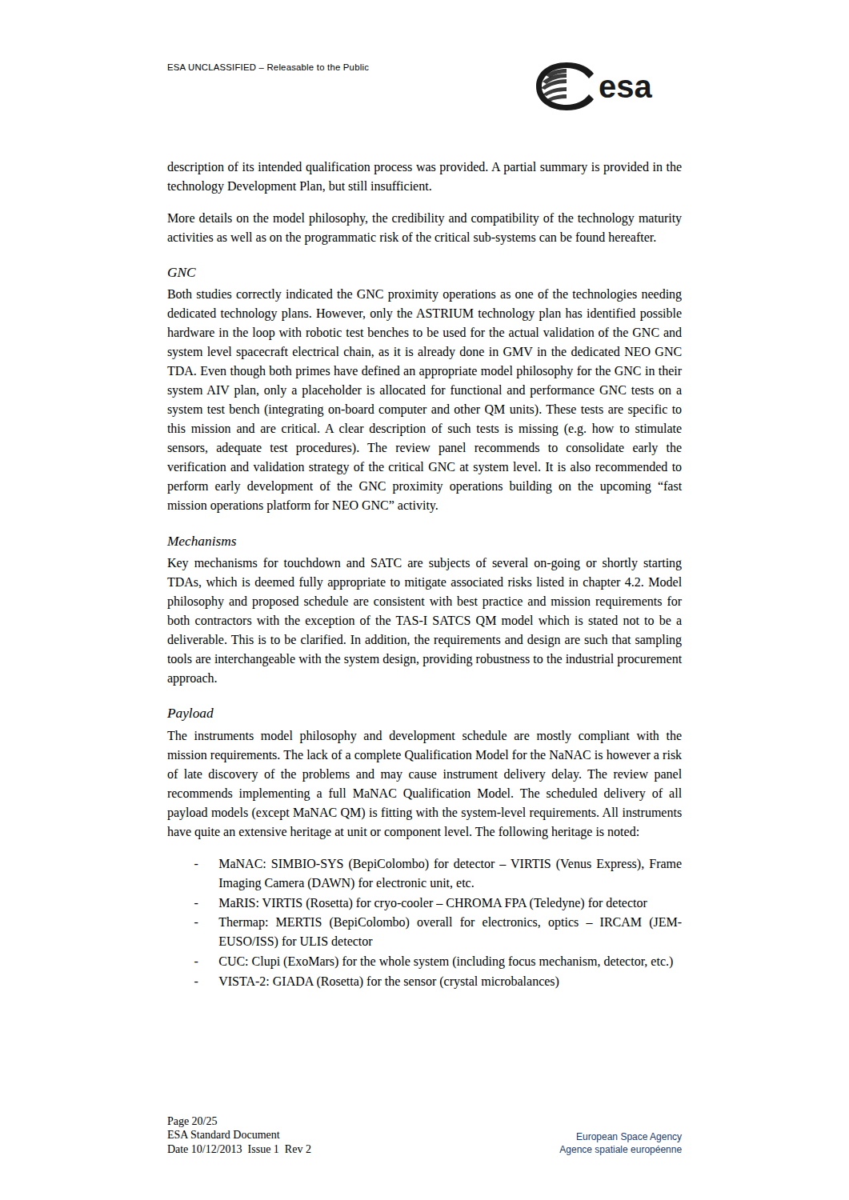ESA UNCLASSIFIED – Releasable to the Public
esa
description of its intended qualification process was provided. A partial summary is provided in the technology Development Plan, but still insufficient.
More details on the model philosophy, the credibility and compatibility of the technology maturity activities as well as on the programmatic risk of the critical sub-systems can be found hereafter.
GNC
Both studies correctly indicated the GNC proximity operations as one of the technologies needing dedicated technology plans. However, only the ASTRIUM technology plan has identified possible hardware in the loop with robotic test benches to be used for the actual validation of the GNC and system level spacecraft electrical chain, as it is already done in GMV in the dedicated NEO GNC TDA. Even though both primes have defined an appropriate model philosophy for the GNC in their system AIV plan, only a placeholder is allocated for functional and performance GNC tests on a system test bench (integrating on-board computer and other QM units). These tests are specific to this mission and are critical. A clear description of such tests is missing (e.g. how to stimulate sensors, adequate test procedures). The review panel recommends to consolidate early the verification and validation strategy of the critical GNC at system level. It is also recommended to perform early development of the GNC proximity operations building on the upcoming “fast mission operations platform for NEO GNC” activity.
Mechanisms
Key mechanisms for touchdown and SATC are subjects of several on-going or shortly starting TDAs, which is deemed fully appropriate to mitigate associated risks listed in chapter 4.2. Model philosophy and proposed schedule are consistent with best practice and mission requirements for both contractors with the exception of the TAS-I SATCS QM model which is stated not to be a deliverable. This is to be clarified. In addition, the requirements and design are such that sampling tools are interchangeable with the system design, providing robustness to the industrial procurement approach.
Payload
The instruments model philosophy and development schedule are mostly compliant with the mission requirements. The lack of a complete Qualification Model for the NaNAC is however a risk of late discovery of the problems and may cause instrument delivery delay. The review panel recommends implementing a full MaNAC Qualification Model. The scheduled delivery of all payload models (except MaNAC QM) is fitting with the system-level requirements. All instruments have quite an extensive heritage at unit or component level. The following heritage is noted:
MaNAC: SIMBIO-SYS (BepiColombo) for detector – VIRTIS (Venus Express), Frame Imaging Camera (DAWN) for electronic unit, etc.
MaRIS: VIRTIS (Rosetta) for cryo-cooler – CHROMA FPA (Teledyne) for detector
Thermap: MERTIS (BepiColombo) overall for electronics, optics – IRCAM (JEM-EUSO/ISS) for ULIS detector
CUC: Clupi (ExoMars) for the whole system (including focus mechanism, detector, etc.)
VISTA-2: GIADA (Rosetta) for the sensor (crystal microbalances)
Page 20/25
ESA Standard Document
Date 10/12/2013 Issue 1 Rev 2
European Space Agency
Agence spatiale européenne